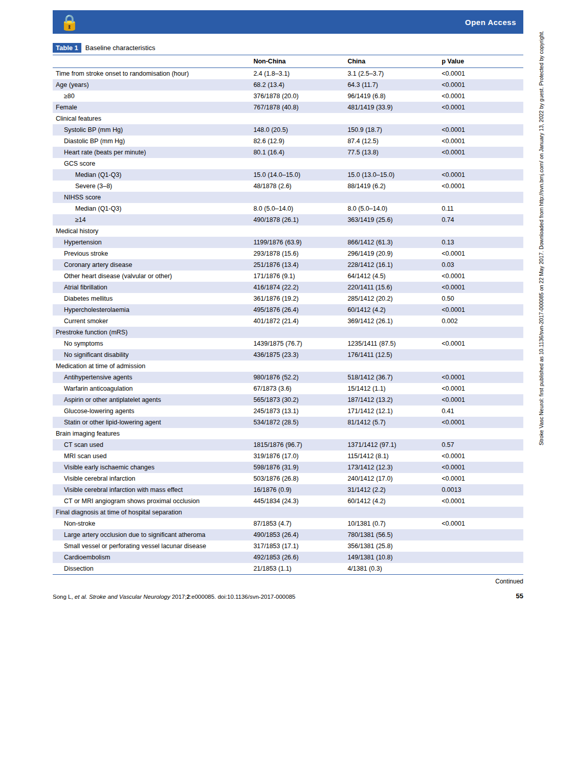🔒 Open Access
Stroke Vasc Neurol: first published as 10.1136/svn-2017-000085 on 22 May 2017. Downloaded from http://svn.bmj.com/ on January 13, 2022 by guest. Protected by copyright.
Table 1 Baseline characteristics
| | Non-China | China | p Value |
| --- | --- | --- | --- |
| Time from stroke onset to randomisation (hour) | 2.4 (1.8–3.1) | 3.1 (2.5–3.7) | <0.0001 |
| Age (years) | 68.2 (13.4) | 64.3 (11.7) | <0.0001 |
| ≥80 | 376/1878 (20.0) | 96/1419 (6.8) | <0.0001 |
| Female | 767/1878 (40.8) | 481/1419 (33.9) | <0.0001 |
| Clinical features | | | |
| Systolic BP (mm Hg) | 148.0 (20.5) | 150.9 (18.7) | <0.0001 |
| Diastolic BP (mm Hg) | 82.6 (12.9) | 87.4 (12.5) | <0.0001 |
| Heart rate (beats per minute) | 80.1 (16.4) | 77.5 (13.8) | <0.0001 |
| GCS score | | | |
| Median (Q1-Q3) | 15.0 (14.0–15.0) | 15.0 (13.0–15.0) | <0.0001 |
| Severe (3–8) | 48/1878 (2.6) | 88/1419 (6.2) | <0.0001 |
| NIHSS score | | | |
| Median (Q1-Q3) | 8.0 (5.0–14.0) | 8.0 (5.0–14.0) | 0.11 |
| ≥14 | 490/1878 (26.1) | 363/1419 (25.6) | 0.74 |
| Medical history | | | |
| Hypertension | 1199/1876 (63.9) | 866/1412 (61.3) | 0.13 |
| Previous stroke | 293/1878 (15.6) | 296/1419 (20.9) | <0.0001 |
| Coronary artery disease | 251/1876 (13.4) | 228/1412 (16.1) | 0.03 |
| Other heart disease (valvular or other) | 171/1876 (9.1) | 64/1412 (4.5) | <0.0001 |
| Atrial fibrillation | 416/1874 (22.2) | 220/1411 (15.6) | <0.0001 |
| Diabetes mellitus | 361/1876 (19.2) | 285/1412 (20.2) | 0.50 |
| Hypercholesterolaemia | 495/1876 (26.4) | 60/1412 (4.2) | <0.0001 |
| Current smoker | 401/1872 (21.4) | 369/1412 (26.1) | 0.002 |
| Prestroke function (mRS) | | | |
| No symptoms | 1439/1875 (76.7) | 1235/1411 (87.5) | <0.0001 |
| No significant disability | 436/1875 (23.3) | 176/1411 (12.5) | |
| Medication at time of admission | | | |
| Antihypertensive agents | 980/1876 (52.2) | 518/1412 (36.7) | <0.0001 |
| Warfarin anticoagulation | 67/1873 (3.6) | 15/1412 (1.1) | <0.0001 |
| Aspirin or other antiplatelet agents | 565/1873 (30.2) | 187/1412 (13.2) | <0.0001 |
| Glucose-lowering agents | 245/1873 (13.1) | 171/1412 (12.1) | 0.41 |
| Statin or other lipid-lowering agent | 534/1872 (28.5) | 81/1412 (5.7) | <0.0001 |
| Brain imaging features | | | |
| CT scan used | 1815/1876 (96.7) | 1371/1412 (97.1) | 0.57 |
| MRI scan used | 319/1876 (17.0) | 115/1412 (8.1) | <0.0001 |
| Visible early ischaemic changes | 598/1876 (31.9) | 173/1412 (12.3) | <0.0001 |
| Visible cerebral infarction | 503/1876 (26.8) | 240/1412 (17.0) | <0.0001 |
| Visible cerebral infarction with mass effect | 16/1876 (0.9) | 31/1412 (2.2) | 0.0013 |
| CT or MRI angiogram shows proximal occlusion | 445/1834 (24.3) | 60/1412 (4.2) | <0.0001 |
| Final diagnosis at time of hospital separation | | | |
| Non-stroke | 87/1853 (4.7) | 10/1381 (0.7) | <0.0001 |
| Large artery occlusion due to significant atheroma | 490/1853 (26.4) | 780/1381 (56.5) | |
| Small vessel or perforating vessel lacunar disease | 317/1853 (17.1) | 356/1381 (25.8) | |
| Cardioembolism | 492/1853 (26.6) | 149/1381 (10.8) | |
| Dissection | 21/1853 (1.1) | 4/1381 (0.3) | |
Continued
Song L, et al. Stroke and Vascular Neurology 2017;2:e000085. doi:10.1136/svn-2017-000085
55